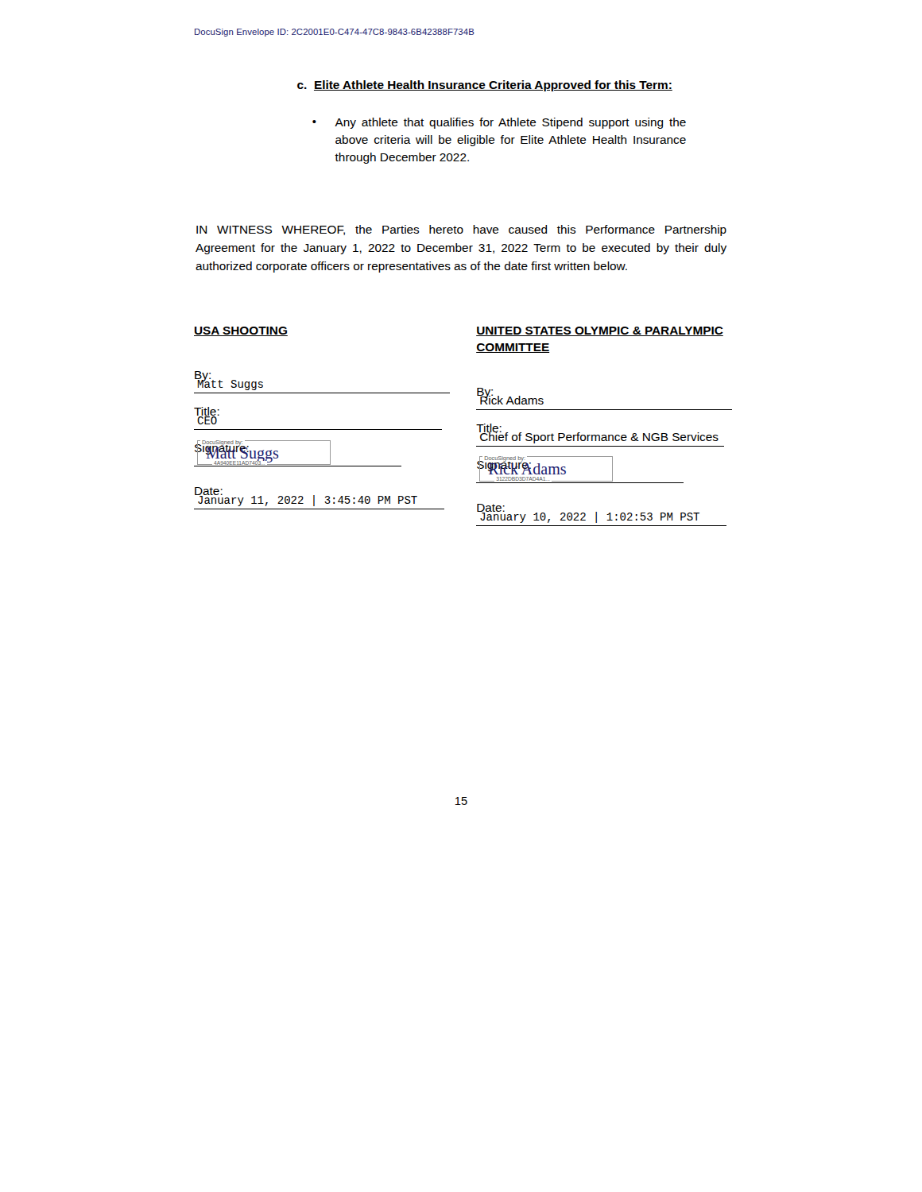DocuSign Envelope ID: 2C2001E0-C474-47C8-9843-6B42388F734B
c. Elite Athlete Health Insurance Criteria Approved for this Term:
• Any athlete that qualifies for Athlete Stipend support using the above criteria will be eligible for Elite Athlete Health Insurance through December 2022.
IN WITNESS WHEREOF, the Parties hereto have caused this Performance Partnership Agreement for the January 1, 2022 to December 31, 2022 Term to be executed by their duly authorized corporate officers or representatives as of the date first written below.
| USA SHOOTING By: Matt Suggs Title: CEO Signature: DocuSigned by: Matt Suggs 4A940EE11AD7403... Date: January 11, 2022 / 3:45:40 PM PST | UNITED STATES OLYMPIC & PARALYMPIC COMMITTEE By: Rick Adams Title: Chief of Sport Performance & NGB Services Signature: DocuSigned by: Rick Adams 3122DBD3D7AD4A1... Date: January 10, 2022 / 1:02:53 PM PST |
15